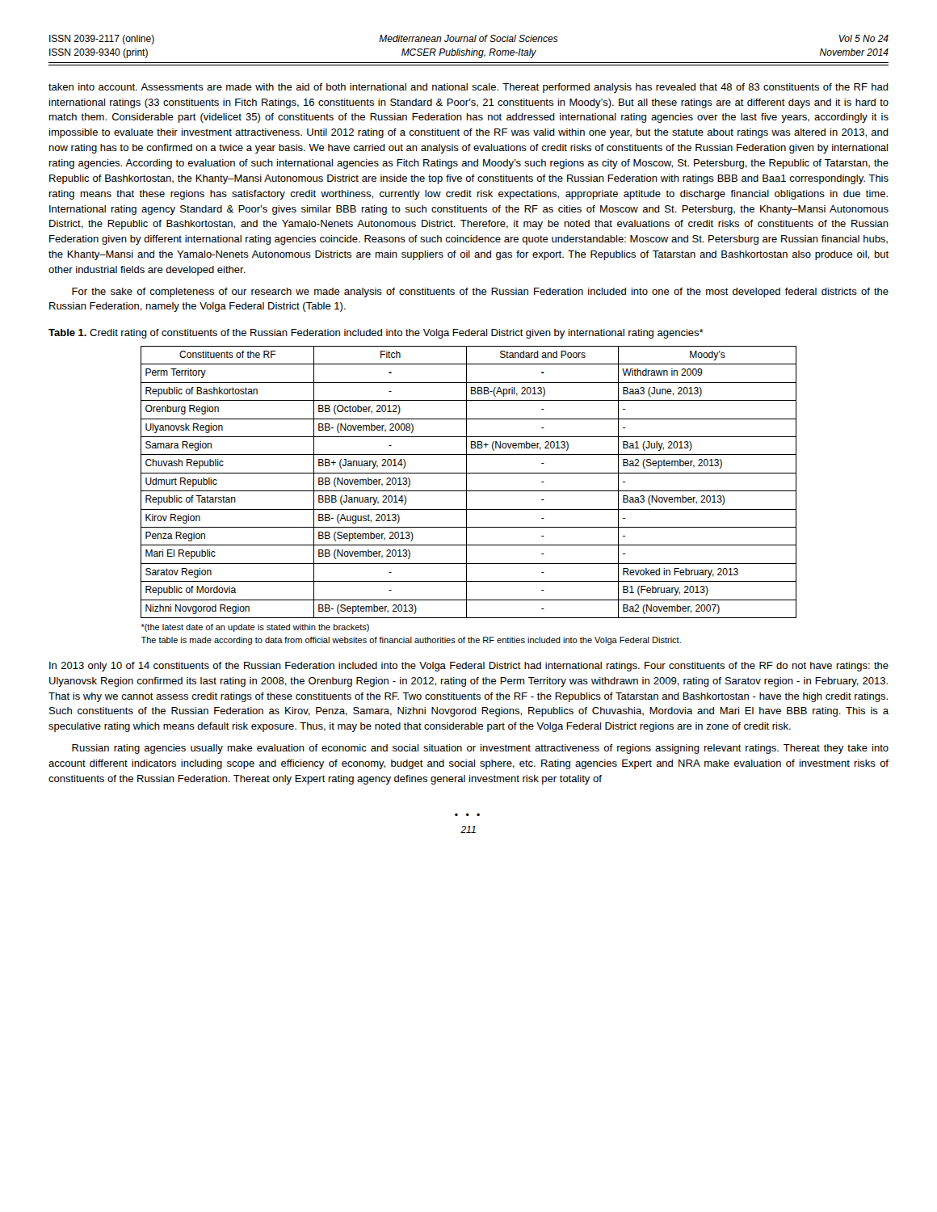| ISSN 2039-2117 (online) ISSN 2039-9340 (print) | Mediterranean Journal of Social Sciences MCSER Publishing, Rome-Italy | Vol 5 No 24 November 2014 |
taken into account. Assessments are made with the aid of both international and national scale. Thereat performed analysis has revealed that 48 of 83 constituents of the RF had international ratings (33 constituents in Fitch Ratings, 16 constituents in Standard & Poor's, 21 constituents in Moody’s). But all these ratings are at different days and it is hard to match them. Considerable part (videlicet 35) of constituents of the Russian Federation has not addressed international rating agencies over the last five years, accordingly it is impossible to evaluate their investment attractiveness. Until 2012 rating of a constituent of the RF was valid within one year, but the statute about ratings was altered in 2013, and now rating has to be confirmed on a twice a year basis. We have carried out an analysis of evaluations of credit risks of constituents of the Russian Federation given by international rating agencies. According to evaluation of such international agencies as Fitch Ratings and Moody’s such regions as city of Moscow, St. Petersburg, the Republic of Tatarstan, the Republic of Bashkortostan, the Khanty–Mansi Autonomous District are inside the top five of constituents of the Russian Federation with ratings BBB and Baa1 correspondingly. This rating means that these regions has satisfactory credit worthiness, currently low credit risk expectations, appropriate aptitude to discharge financial obligations in due time. International rating agency Standard & Poor's gives similar BBB rating to such constituents of the RF as cities of Moscow and St. Petersburg, the Khanty–Mansi Autonomous District, the Republic of Bashkortostan, and the Yamalo-Nenets Autonomous District. Therefore, it may be noted that evaluations of credit risks of constituents of the Russian Federation given by different international rating agencies coincide. Reasons of such coincidence are quote understandable: Moscow and St. Petersburg are Russian financial hubs, the Khanty–Mansi and the Yamalo-Nenets Autonomous Districts are main suppliers of oil and gas for export. The Republics of Tatarstan and Bashkortostan also produce oil, but other industrial fields are developed either.
For the sake of completeness of our research we made analysis of constituents of the Russian Federation included into one of the most developed federal districts of the Russian Federation, namely the Volga Federal District (Table 1).
Table 1. Credit rating of constituents of the Russian Federation included into the Volga Federal District given by international rating agencies*
| Constituents of the RF | Fitch | Standard and Poors | Moody’s |
| --- | --- | --- | --- |
| Perm Territory | - | - | Withdrawn in 2009 |
| Republic of Bashkortostan | - | BBB-(April, 2013) | Baa3 (June, 2013) |
| Orenburg Region | BB (October, 2012) | - | - |
| Ulyanovsk Region | BB- (November, 2008) | - | - |
| Samara Region | - | BB+ (November, 2013) | Ba1 (July, 2013) |
| Chuvash Republic | BB+ (January, 2014) | - | Ba2 (September, 2013) |
| Udmurt Republic | BB (November, 2013) | - | - |
| Republic of Tatarstan | BBB (January, 2014) | - | Baa3 (November, 2013) |
| Kirov Region | BB- (August, 2013) | - | - |
| Penza Region | BB (September, 2013) | - | - |
| Mari El Republic | BB (November, 2013) | - | - |
| Saratov Region | - | - | Revoked in February, 2013 |
| Republic of Mordovia | - | - | B1 (February, 2013) |
| Nizhni Novgorod Region | BB- (September, 2013) | - | Ba2 (November, 2007) |
*(the latest date of an update is stated within the brackets)
The table is made according to data from official websites of financial authorities of the RF entities included into the Volga Federal District.
In 2013 only 10 of 14 constituents of the Russian Federation included into the Volga Federal District had international ratings. Four constituents of the RF do not have ratings: the Ulyanovsk Region confirmed its last rating in 2008, the Orenburg Region - in 2012, rating of the Perm Territory was withdrawn in 2009, rating of Saratov region - in February, 2013. That is why we cannot assess credit ratings of these constituents of the RF. Two constituents of the RF - the Republics of Tatarstan and Bashkortostan - have the high credit ratings. Such constituents of the Russian Federation as Kirov, Penza, Samara, Nizhni Novgorod Regions, Republics of Chuvashia, Mordovia and Mari El have BBB rating. This is a speculative rating which means default risk exposure. Thus, it may be noted that considerable part of the Volga Federal District regions are in zone of credit risk.
Russian rating agencies usually make evaluation of economic and social situation or investment attractiveness of regions assigning relevant ratings. Thereat they take into account different indicators including scope and efficiency of economy, budget and social sphere, etc. Rating agencies Expert and NRA make evaluation of investment risks of constituents of the Russian Federation. Thereat only Expert rating agency defines general investment risk per totality of
• • •
211